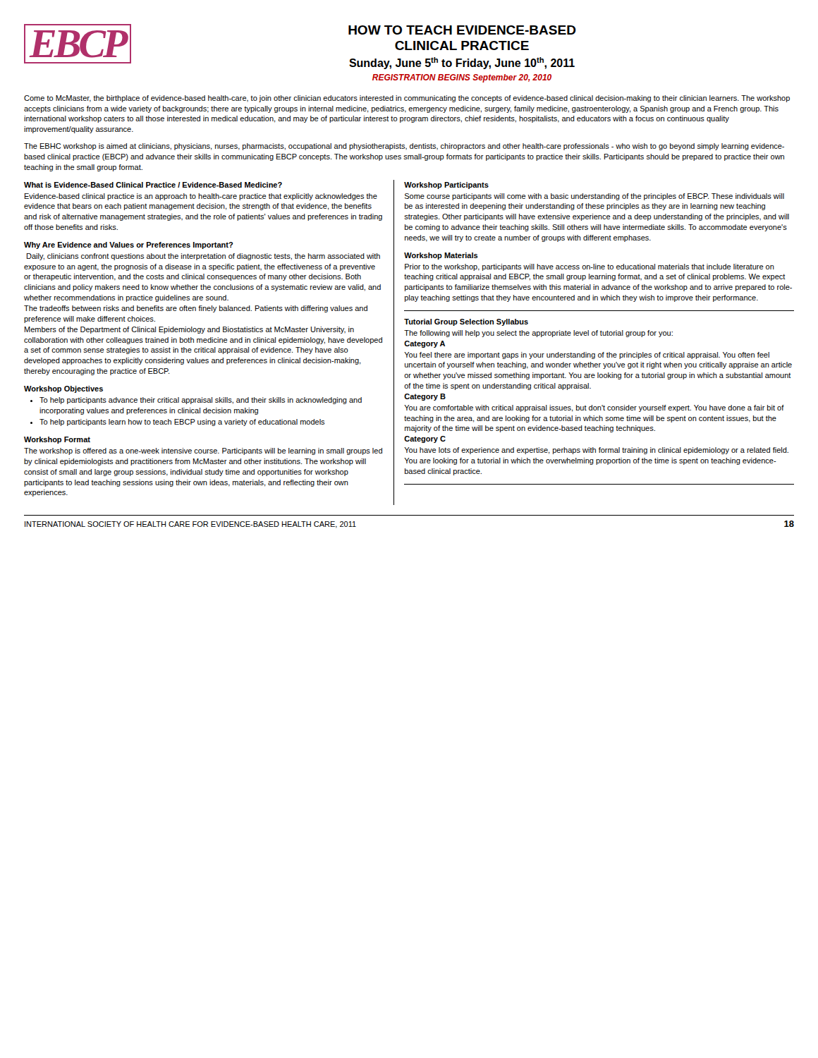EBCP
HOW TO TEACH EVIDENCE-BASED
CLINICAL PRACTICE
Sunday, June 5th to Friday, June 10th, 2011
REGISTRATION BEGINS September 20, 2010
Come to McMaster, the birthplace of evidence-based health-care, to join other clinician educators interested in communicating the concepts of evidence-based clinical decision-making to their clinician learners. The workshop accepts clinicians from a wide variety of backgrounds; there are typically groups in internal medicine, pediatrics, emergency medicine, surgery, family medicine, gastroenterology, a Spanish group and a French group. This international workshop caters to all those interested in medical education, and may be of particular interest to program directors, chief residents, hospitalists, and educators with a focus on continuous quality improvement/quality assurance.
The EBHC workshop is aimed at clinicians, physicians, nurses, pharmacists, occupational and physiotherapists, dentists, chiropractors and other health-care professionals - who wish to go beyond simply learning evidence-based clinical practice (EBCP) and advance their skills in communicating EBCP concepts. The workshop uses small-group formats for participants to practice their skills. Participants should be prepared to practice their own teaching in the small group format.
What is Evidence-Based Clinical Practice / Evidence-Based Medicine?
Evidence-based clinical practice is an approach to health-care practice that explicitly acknowledges the evidence that bears on each patient management decision, the strength of that evidence, the benefits and risk of alternative management strategies, and the role of patients' values and preferences in trading off those benefits and risks.
Why Are Evidence and Values or Preferences Important?
Daily, clinicians confront questions about the interpretation of diagnostic tests, the harm associated with exposure to an agent, the prognosis of a disease in a specific patient, the effectiveness of a preventive or therapeutic intervention, and the costs and clinical consequences of many other decisions. Both clinicians and policy makers need to know whether the conclusions of a systematic review are valid, and whether recommendations in practice guidelines are sound.
The tradeoffs between risks and benefits are often finely balanced. Patients with differing values and preference will make different choices.
Members of the Department of Clinical Epidemiology and Biostatistics at McMaster University, in collaboration with other colleagues trained in both medicine and in clinical epidemiology, have developed a set of common sense strategies to assist in the critical appraisal of evidence. They have also developed approaches to explicitly considering values and preferences in clinical decision-making, thereby encouraging the practice of EBCP.
Workshop Objectives
To help participants advance their critical appraisal skills, and their skills in acknowledging and incorporating values and preferences in clinical decision making
To help participants learn how to teach EBCP using a variety of educational models
Workshop Format
The workshop is offered as a one-week intensive course. Participants will be learning in small groups led by clinical epidemiologists and practitioners from McMaster and other institutions. The workshop will consist of small and large group sessions, individual study time and opportunities for workshop participants to lead teaching sessions using their own ideas, materials, and reflecting their own experiences.
Workshop Participants
Some course participants will come with a basic understanding of the principles of EBCP. These individuals will be as interested in deepening their understanding of these principles as they are in learning new teaching strategies. Other participants will have extensive experience and a deep understanding of the principles, and will be coming to advance their teaching skills. Still others will have intermediate skills. To accommodate everyone's needs, we will try to create a number of groups with different emphases.
Workshop Materials
Prior to the workshop, participants will have access on-line to educational materials that include literature on teaching critical appraisal and EBCP, the small group learning format, and a set of clinical problems. We expect participants to familiarize themselves with this material in advance of the workshop and to arrive prepared to role-play teaching settings that they have encountered and in which they wish to improve their performance.
Tutorial Group Selection Syllabus
The following will help you select the appropriate level of tutorial group for you:
Category A
You feel there are important gaps in your understanding of the principles of critical appraisal. You often feel uncertain of yourself when teaching, and wonder whether you've got it right when you critically appraise an article or whether you've missed something important. You are looking for a tutorial group in which a substantial amount of the time is spent on understanding critical appraisal.
Category B
You are comfortable with critical appraisal issues, but don't consider yourself expert. You have done a fair bit of teaching in the area, and are looking for a tutorial in which some time will be spent on content issues, but the majority of the time will be spent on evidence-based teaching techniques.
Category C
You have lots of experience and expertise, perhaps with formal training in clinical epidemiology or a related field. You are looking for a tutorial in which the overwhelming proportion of the time is spent on teaching evidence-based clinical practice.
INTERNATIONAL SOCIETY OF HEALTH CARE FOR EVIDENCE-BASED HEALTH CARE, 2011
18